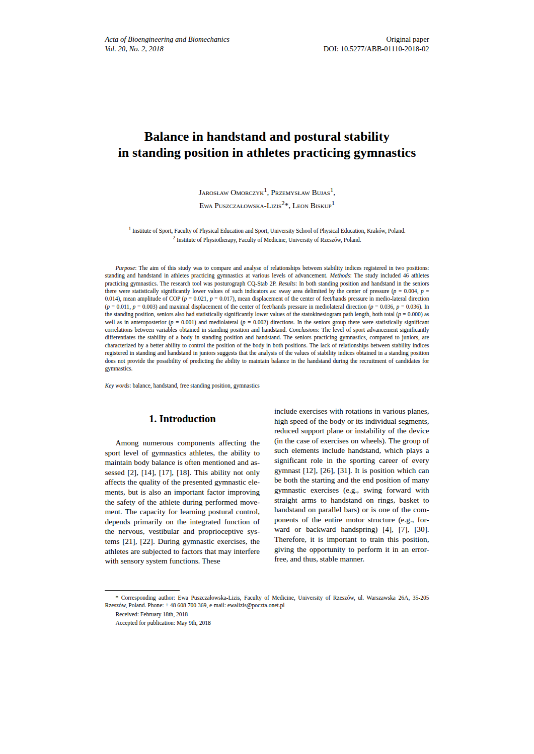Acta of Bioengineering and Biomechanics
Vol. 20, No. 2, 2018
Original paper
DOI: 10.5277/ABB-01110-2018-02
Balance in handstand and postural stability
in standing position in athletes practicing gymnastics
Jarosław Omorczyk1, Przemysław Bujas1,
Ewa Puszczałowska-Lizis2*, Leon Biskup1
1 Institute of Sport, Faculty of Physical Education and Sport, University School of Physical Education, Kraków, Poland.
2 Institute of Physiotherapy, Faculty of Medicine, University of Rzeszów, Poland.
Purpose: The aim of this study was to compare and analyse of relationships between stability indices registered in two positions: standing and handstand in athletes practicing gymnastics at various levels of advancement. Methods: The study included 46 athletes practicing gymnastics. The research tool was posturograph CQ-Stab 2P. Results: In both standing position and handstand in the seniors there were statistically significantly lower values of such indicators as: sway area delimited by the center of pressure (p = 0.004, p = 0.014), mean amplitude of COP (p = 0.021, p = 0.017), mean displacement of the center of feet/hands pressure in medio-lateral direction (p = 0.011, p = 0.003) and maximal displacement of the center of feet/hands pressure in mediolateral direction (p = 0.036, p = 0.036). In the standing position, seniors also had statistically significantly lower values of the statokinesiogram path length, both total (p = 0.000) as well as in anteroposterior (p = 0.001) and mediolateral (p = 0.002) directions. In the seniors group there were statistically significant correlations between variables obtained in standing position and handstand. Conclusions: The level of sport advancement significantly differentiates the stability of a body in standing position and handstand. The seniors practicing gymnastics, compared to juniors, are characterized by a better ability to control the position of the body in both positions. The lack of relationships between stability indices registered in standing and handstand in juniors suggests that the analysis of the values of stability indices obtained in a standing position does not provide the possibility of predicting the ability to maintain balance in the handstand during the recruitment of candidates for gymnastics.
Key words: balance, handstand, free standing position, gymnastics
1. Introduction
Among numerous components affecting the sport level of gymnastics athletes, the ability to maintain body balance is often mentioned and assessed [2], [14], [17], [18]. This ability not only affects the quality of the presented gymnastic elements, but is also an important factor improving the safety of the athlete during performed movement. The capacity for learning postural control, depends primarily on the integrated function of the nervous, vestibular and proprioceptive systems [21], [22]. During gymnastic exercises, the athletes are subjected to factors that may interfere with sensory system functions. These
include exercises with rotations in various planes, high speed of the body or its individual segments, reduced support plane or instability of the device (in the case of exercises on wheels). The group of such elements include handstand, which plays a significant role in the sporting career of every gymnast [12], [26], [31]. It is position which can be both the starting and the end position of many gymnastic exercises (e.g., swing forward with straight arms to handstand on rings, basket to handstand on parallel bars) or is one of the components of the entire motor structure (e.g., forward or backward handspring) [4], [7], [30]. Therefore, it is important to train this position, giving the opportunity to perform it in an error-free, and thus, stable manner.
* Corresponding author: Ewa Puszczałowska-Lizis, Faculty of Medicine, University of Rzeszów, ul. Warszawska 26A, 35-205 Rzeszów, Poland. Phone: + 48 608 700 369, e-mail: ewalizis@poczta.onet.pl
Received: February 18th, 2018
Accepted for publication: May 9th, 2018